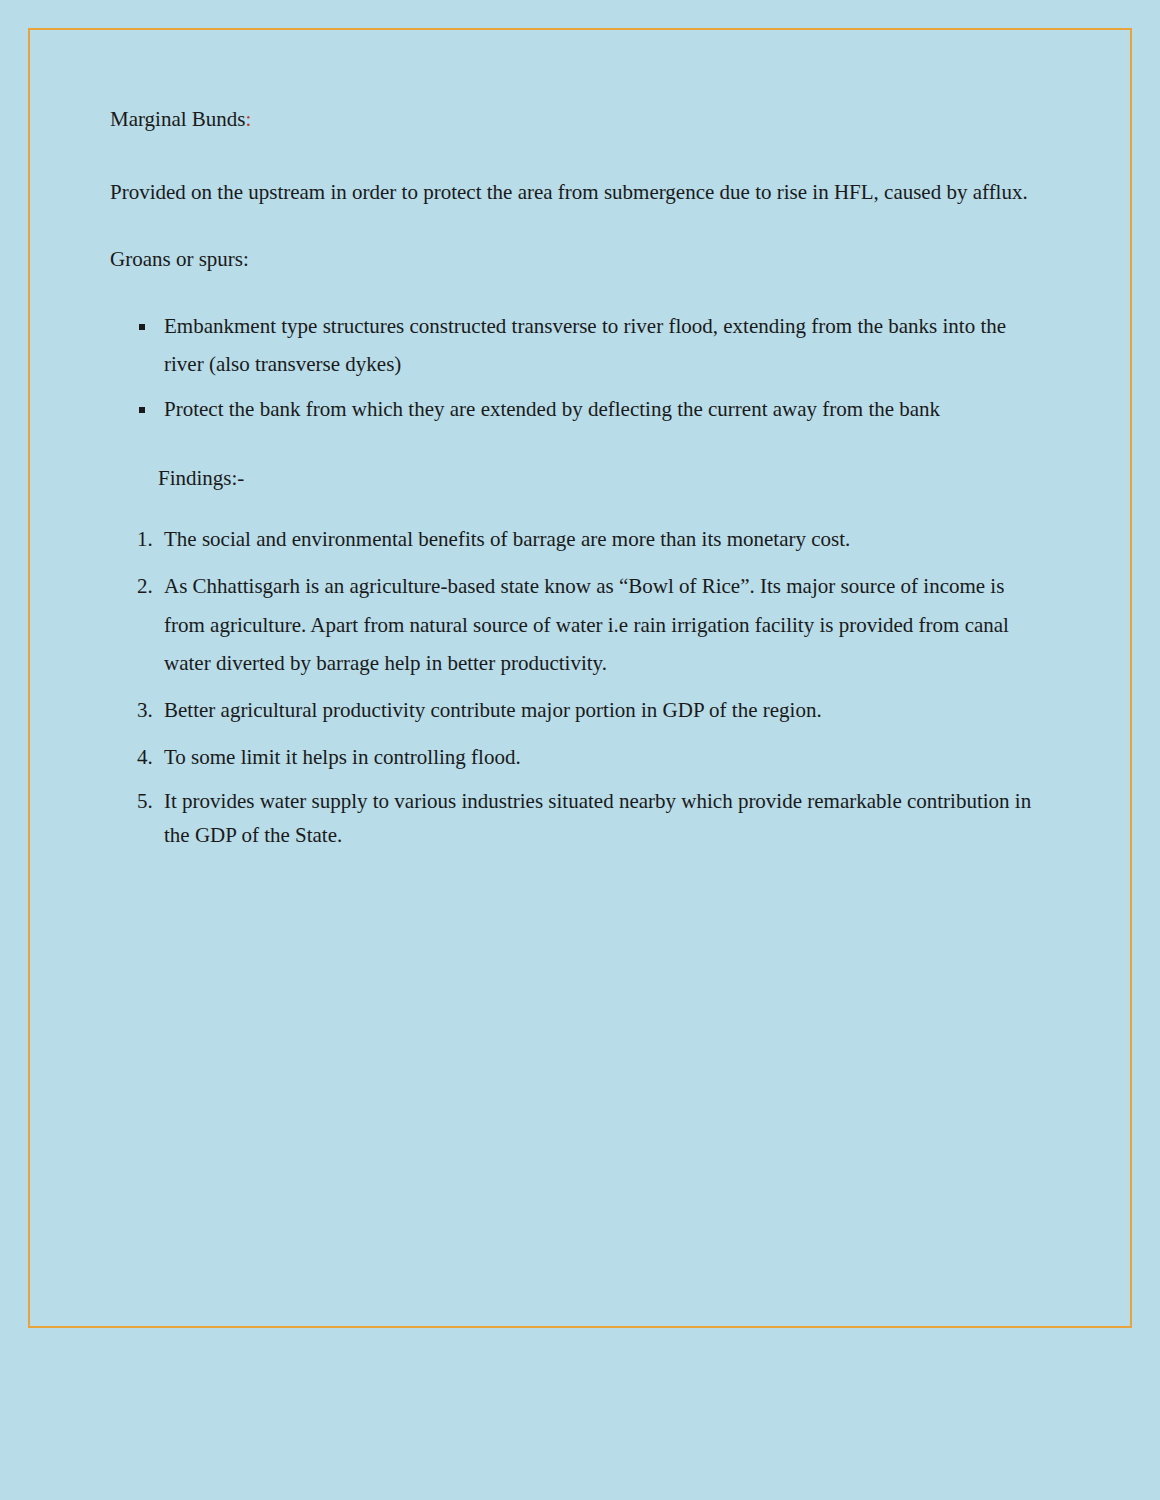Marginal Bunds:
Provided on the upstream in order to protect the area from submergence due to rise in HFL, caused by afflux.
Groans or spurs:
Embankment type structures constructed transverse to river flood, extending from the banks into the river (also transverse dykes)
Protect the bank from which they are extended by deflecting the current away from the bank
Findings:-
The social and environmental benefits of barrage are more than its monetary cost.
As Chhattisgarh is an agriculture-based state know as “Bowl of Rice”. Its major source of income is from agriculture. Apart from natural source of water i.e rain irrigation facility is provided from canal water diverted by barrage help in better productivity.
Better agricultural productivity contribute major portion in GDP of the region.
To some limit it helps in controlling flood.
It provides water supply to various industries situated nearby which provide remarkable contribution in the GDP of the State.